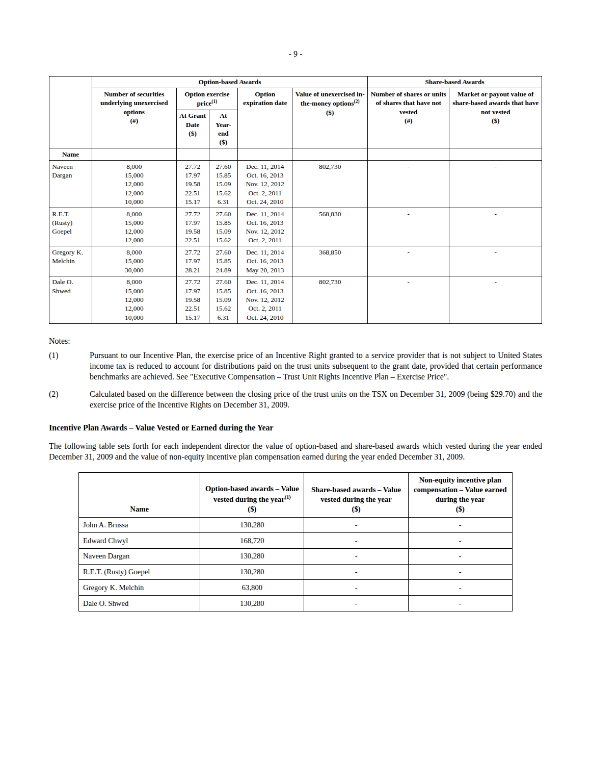- 9 -
| | Option-based Awards | Share-based Awards |
| --- | --- | --- |
| Number of securities underlying unexercised options (#) | Option exercise price (1) | Option expiration date | Value of unexercised in-the-money options (2) ($) | Number of shares or units of shares that have not vested (#) | Market or payout value of share-based awards that have not vested ($) |
| At Grant Date ($) | At Year-end ($) |
| Name | | | | | | | |
| Naveen Dargan | 8,000 15,000 12,000 12,000 10,000 | 27.72 17.97 19.58 22.51 15.17 | 27.60 15.85 15.09 15.62 6.31 | Dec. 11, 2014 Oct. 16, 2013 Nov. 12, 2012 Oct. 2, 2011 Oct. 24, 2010 | 802,730 | - | - |
| R.E.T. (Rusty) Goepel | 8,000 15,000 12,000 12,000 | 27.72 17.97 19.58 22.51 | 27.60 15.85 15.09 15.62 | Dec. 11, 2014 Oct. 16, 2013 Nov. 12, 2012 Oct. 2, 2011 | 568,830 | - | - |
| Gregory K. Melchin | 8,000 15,000 30,000 | 27.72 17.97 28.21 | 27.60 15.85 24.89 | Dec. 11, 2014 Oct. 16, 2013 May 20, 2013 | 368,850 | - | - |
| Dale O. Shwed | 8,000 15,000 12,000 12,000 10,000 | 27.72 17.97 19.58 22.51 15.17 | 27.60 15.85 15.09 15.62 6.31 | Dec. 11, 2014 Oct. 16, 2013 Nov. 12, 2012 Oct. 2, 2011 Oct. 24, 2010 | 802,730 | - | - |
Notes:
(1)
Pursuant to our Incentive Plan, the exercise price of an Incentive Right granted to a service provider that is not subject to United States income tax is reduced to account for distributions paid on the trust units subsequent to the grant date, provided that certain performance benchmarks are achieved. See "Executive Compensation – Trust Unit Rights Incentive Plan – Exercise Price".
(2)
Calculated based on the difference between the closing price of the trust units on the TSX on December 31, 2009 (being $29.70) and the exercise price of the Incentive Rights on December 31, 2009.
Incentive Plan Awards – Value Vested or Earned during the Year
The following table sets forth for each independent director the value of option-based and share-based awards which vested during the year ended December 31, 2009 and the value of non-equity incentive plan compensation earned during the year ended December 31, 2009.
| Name | Option-based awards – Value vested during the year (1) ($) | Share-based awards – Value vested during the year ($) | Non-equity incentive plan compensation – Value earned during the year ($) |
| --- | --- | --- | --- |
| John A. Brussa | 130,280 | - | - |
| Edward Chwyl | 168,720 | - | - |
| Naveen Dargan | 130,280 | - | - |
| R.E.T. (Rusty) Goepel | 130,280 | - | - |
| Gregory K. Melchin | 63,800 | - | - |
| Dale O. Shwed | 130,280 | - | - |